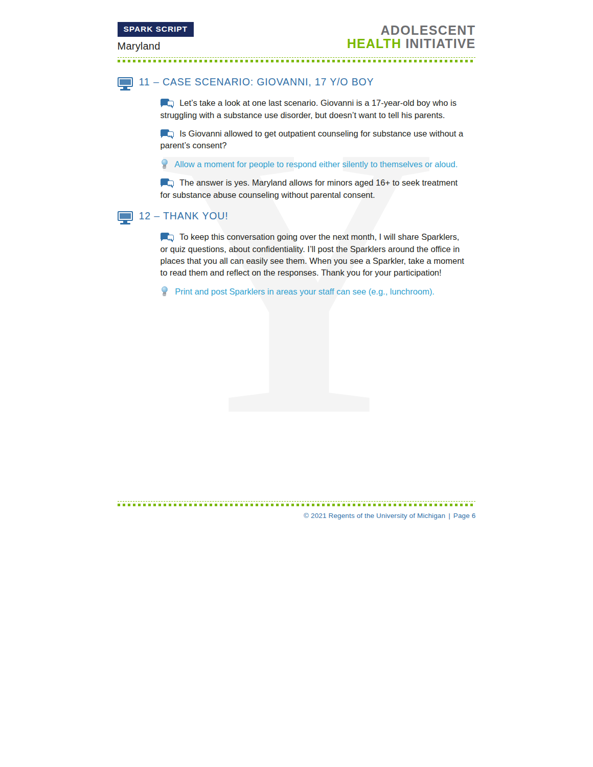Y
SPARK SCRIPT
Maryland
ADOLESCENT
HEALTH INITIATIVE
11 – Case Scenario: Giovanni, 17 y/o boy
Let’s take a look at one last scenario. Giovanni is a 17-year-old boy who is struggling with a substance use disorder, but doesn’t want to tell his parents.
Is Giovanni allowed to get outpatient counseling for substance use without a parent’s consent?
Allow a moment for people to respond either silently to themselves or aloud.
The answer is yes. Maryland allows for minors aged 16+ to seek treatment for substance abuse counseling without parental consent.
12 – Thank you!
To keep this conversation going over the next month, I will share Sparklers, or quiz questions, about confidentiality. I’ll post the Sparklers around the office in places that you all can easily see them. When you see a Sparkler, take a moment to read them and reflect on the responses. Thank you for your participation!
Print and post Sparklers in areas your staff can see (e.g., lunchroom).
© 2021 Regents of the University of Michigan|Page 6